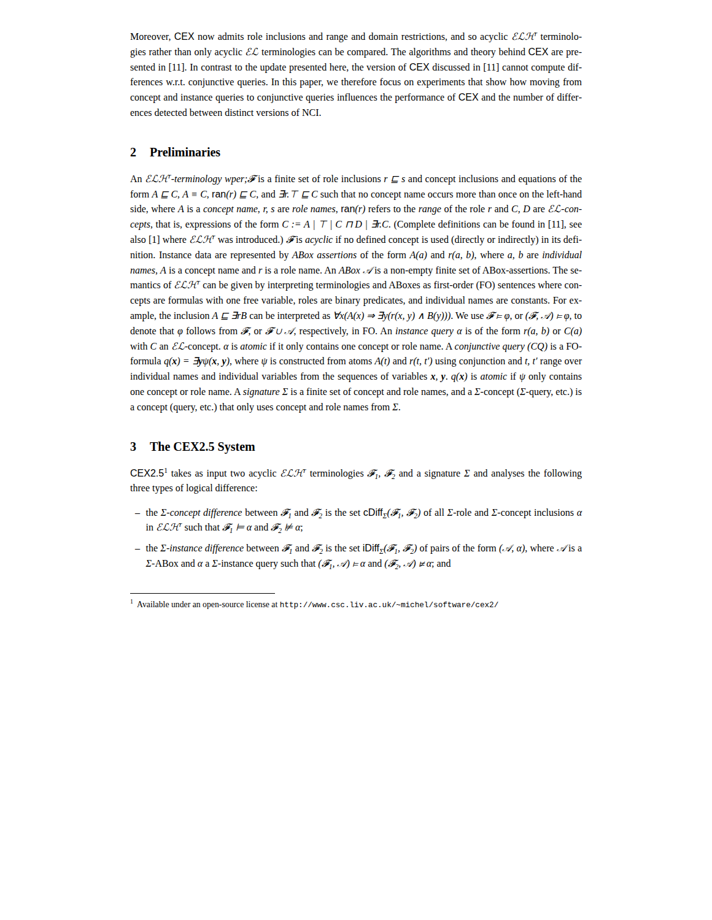Moreover, CEX now admits role inclusions and range and domain restrictions, and so acyclic ℰℒℋr terminologies rather than only acyclic ℰℒ terminologies can be compared. The algorithms and theory behind CEX are presented in [11]. In contrast to the update presented here, the version of CEX discussed in [11] cannot compute differences w.r.t. conjunctive queries. In this paper, we therefore focus on experiments that show how moving from concept and instance queries to conjunctive queries influences the performance of CEX and the number of differences detected between distinct versions of NCI.
2 Preliminaries
An ℰℒℋr-terminology wper; 𝓕 is a finite set of role inclusions r ⊑ s and concept inclusions and equations of the form A ⊑ C, A ≡ C, ran(r) ⊑ C, and ∃r.⊤ ⊑ C such that no concept name occurs more than once on the left-hand side, where A is a concept name, r, s are role names, ran(r) refers to the range of the role r and C, D are ℰℒ-concepts, that is, expressions of the form C := A | ⊤ | C ⊓ D | ∃r.C. (Complete definitions can be found in [11], see also [1] where ℰℒℋr was introduced.) 𝓕 is acyclic if no defined concept is used (directly or indirectly) in its definition. Instance data are represented by ABox assertions of the form A(a) and r(a, b), where a, b are individual names, A is a concept name and r is a role name. An ABox 𝒜 is a non-empty finite set of ABox-assertions. The semantics of ℰℒℋr can be given by interpreting terminologies and ABoxes as first-order (FO) sentences where concepts are formulas with one free variable, roles are binary predicates, and individual names are constants. For example, the inclusion A ⊑ ∃rB can be interpreted as ∀x(A(x) ⇒ ∃y(r(x, y) ∧ B(y))). We use 𝓕 ⊨ φ, or (𝓕, 𝒜) ⊨ φ, to denote that φ follows from 𝓕, or 𝓕 ∪ 𝒜, respectively, in FO. An instance query α is of the form r(a, b) or C(a) with C an ℰℒ-concept. α is atomic if it only contains one concept or role name. A conjunctive query (CQ) is a FO-formula q(x) = ∃yψ(x, y), where ψ is constructed from atoms A(t) and r(t, t′) using conjunction and t, t′ range over individual names and individual variables from the sequences of variables x, y. q(x) is atomic if ψ only contains one concept or role name. A signature Σ is a finite set of concept and role names, and a Σ-concept (Σ-query, etc.) is a concept (query, etc.) that only uses concept and role names from Σ.
3 The CEX2.5 System
CEX2.51 takes as input two acyclic ℰℒℋr terminologies 𝓕1, 𝓕2 and a signature Σ and analyses the following three types of logical difference:
the Σ-concept difference between 𝓕1 and 𝓕2 is the set cDiffΣ(𝓕1, 𝓕2) of all Σ-role and Σ-concept inclusions α in ℰℒℋr such that 𝓕1 ⊨ α and 𝓕2 ⊭ α;
the Σ-instance difference between 𝓕1 and 𝓕2 is the set iDiffΣ(𝓕1, 𝓕2) of pairs of the form (𝒜, α), where 𝒜 is a Σ-ABox and α a Σ-instance query such that (𝓕1, 𝒜) ⊨ α and (𝓕2, 𝒜) ⊭ α; and
1 Available under an open-source license at http://www.csc.liv.ac.uk/~michel/software/cex2/